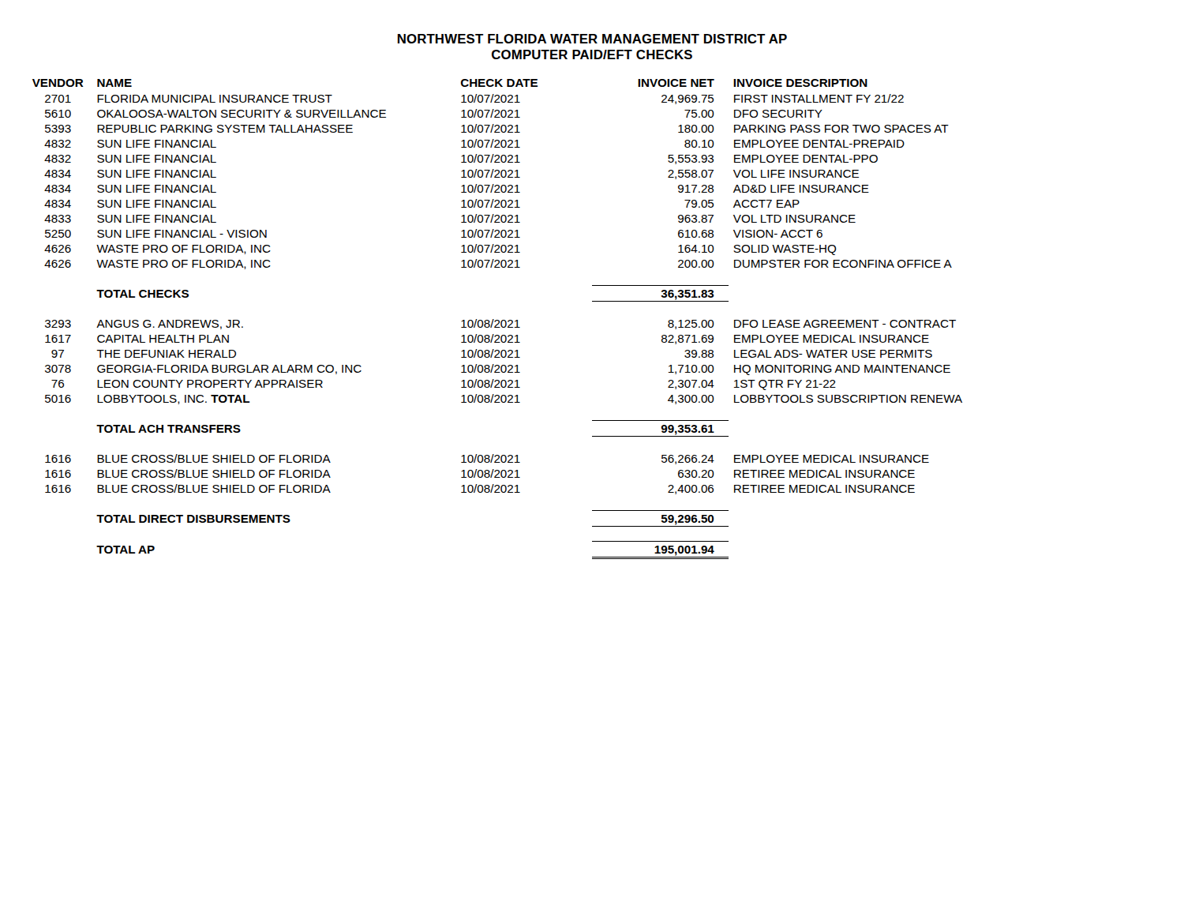NORTHWEST FLORIDA WATER MANAGEMENT DISTRICT AP
COMPUTER PAID/EFT CHECKS
| VENDOR | NAME | CHECK DATE | INVOICE NET | INVOICE DESCRIPTION |
| --- | --- | --- | --- | --- |
| 2701 | FLORIDA MUNICIPAL INSURANCE TRUST | 10/07/2021 | 24,969.75 | FIRST INSTALLMENT FY 21/22 |
| 5610 | OKALOOSA-WALTON SECURITY & SURVEILLANCE | 10/07/2021 | 75.00 | DFO SECURITY |
| 5393 | REPUBLIC PARKING SYSTEM TALLAHASSEE | 10/07/2021 | 180.00 | PARKING PASS FOR TWO SPACES AT |
| 4832 | SUN LIFE FINANCIAL | 10/07/2021 | 80.10 | EMPLOYEE DENTAL-PREPAID |
| 4832 | SUN LIFE FINANCIAL | 10/07/2021 | 5,553.93 | EMPLOYEE DENTAL-PPO |
| 4834 | SUN LIFE FINANCIAL | 10/07/2021 | 2,558.07 | VOL LIFE INSURANCE |
| 4834 | SUN LIFE FINANCIAL | 10/07/2021 | 917.28 | AD&D LIFE INSURANCE |
| 4834 | SUN LIFE FINANCIAL | 10/07/2021 | 79.05 | ACCT7 EAP |
| 4833 | SUN LIFE FINANCIAL | 10/07/2021 | 963.87 | VOL LTD INSURANCE |
| 5250 | SUN LIFE FINANCIAL - VISION | 10/07/2021 | 610.68 | VISION- ACCT 6 |
| 4626 | WASTE PRO OF FLORIDA, INC | 10/07/2021 | 164.10 | SOLID WASTE-HQ |
| 4626 | WASTE PRO OF FLORIDA, INC | 10/07/2021 | 200.00 | DUMPSTER FOR ECONFINA OFFICE A |
| | TOTAL CHECKS | | 36,351.83 | |
| 3293 | ANGUS G. ANDREWS, JR. | 10/08/2021 | 8,125.00 | DFO LEASE AGREEMENT - CONTRACT |
| 1617 | CAPITAL HEALTH PLAN | 10/08/2021 | 82,871.69 | EMPLOYEE MEDICAL INSURANCE |
| 97 | THE DEFUNIAK HERALD | 10/08/2021 | 39.88 | LEGAL ADS- WATER USE PERMITS |
| 3078 | GEORGIA-FLORIDA BURGLAR ALARM CO, INC | 10/08/2021 | 1,710.00 | HQ MONITORING AND MAINTENANCE |
| 76 | LEON COUNTY PROPERTY APPRAISER | 10/08/2021 | 2,307.04 | 1ST QTR FY 21-22 |
| 5016 | LOBBYTOOLS, INC. TOTAL | 10/08/2021 | 4,300.00 | LOBBYTOOLS SUBSCRIPTION RENEWA |
| | TOTAL ACH TRANSFERS | | 99,353.61 | |
| 1616 | BLUE CROSS/BLUE SHIELD OF FLORIDA | 10/08/2021 | 56,266.24 | EMPLOYEE MEDICAL INSURANCE |
| 1616 | BLUE CROSS/BLUE SHIELD OF FLORIDA | 10/08/2021 | 630.20 | RETIREE MEDICAL INSURANCE |
| 1616 | BLUE CROSS/BLUE SHIELD OF FLORIDA | 10/08/2021 | 2,400.06 | RETIREE MEDICAL INSURANCE |
| | TOTAL DIRECT DISBURSEMENTS | | 59,296.50 | |
| | TOTAL AP | | 195,001.94 | |